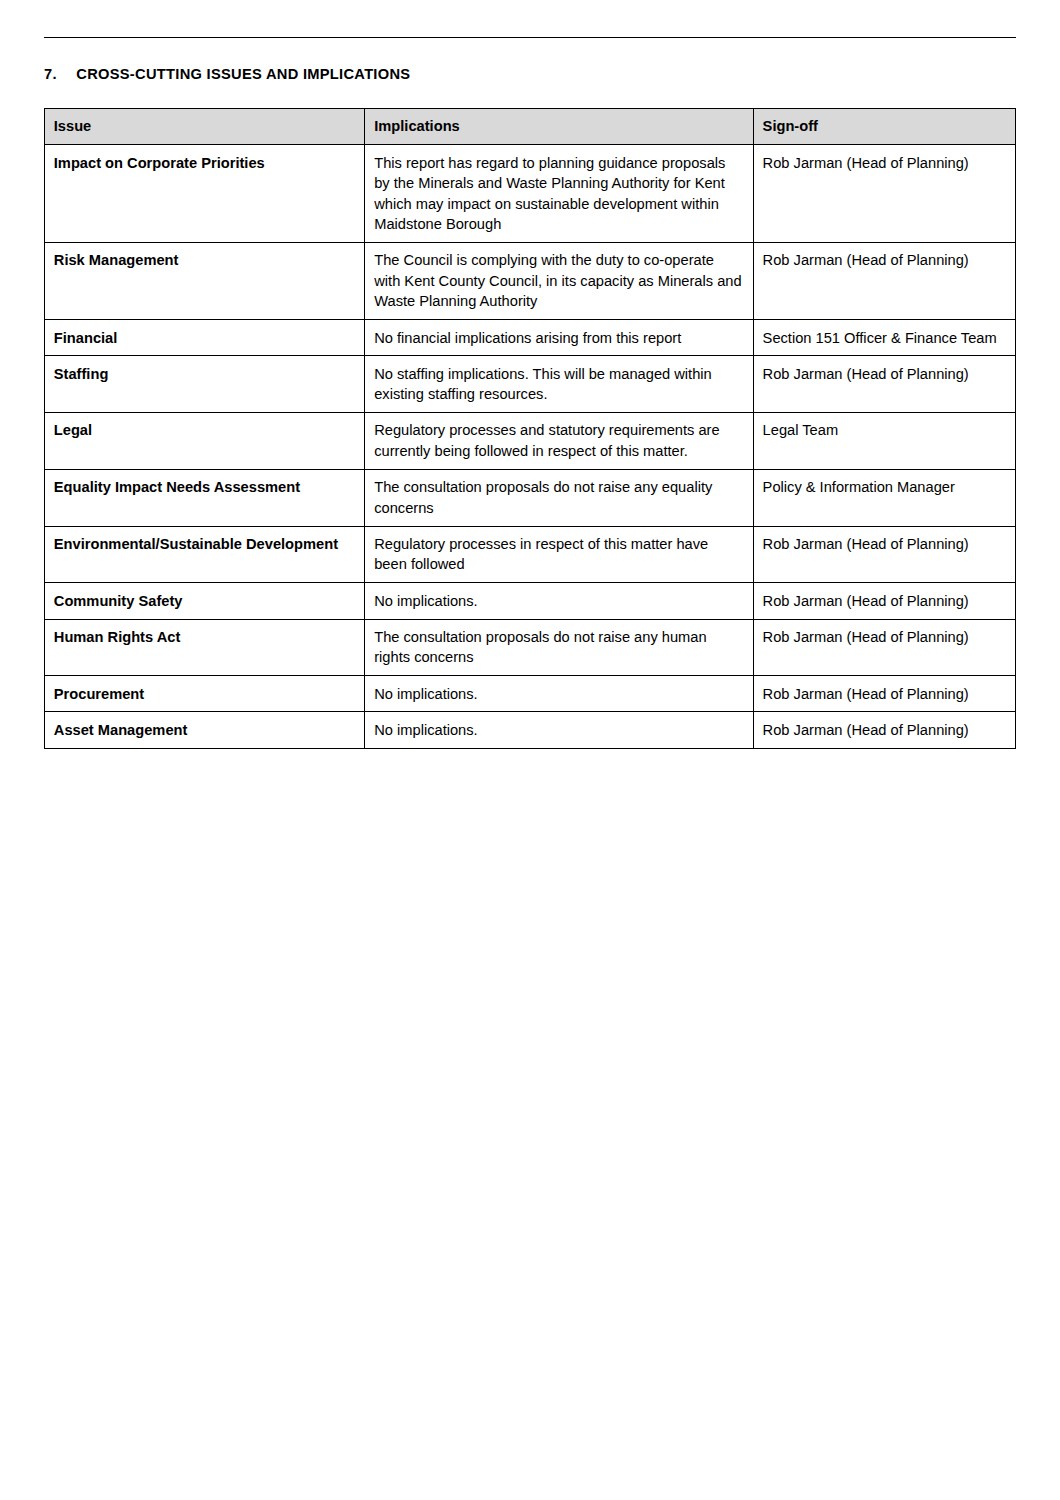7. CROSS-CUTTING ISSUES AND IMPLICATIONS
| Issue | Implications | Sign-off |
| --- | --- | --- |
| Impact on Corporate Priorities | This report has regard to planning guidance proposals by the Minerals and Waste Planning Authority for Kent which may impact on sustainable development within Maidstone Borough | Rob Jarman (Head of Planning) |
| Risk Management | The Council is complying with the duty to co-operate with Kent County Council, in its capacity as Minerals and Waste Planning Authority | Rob Jarman (Head of Planning) |
| Financial | No financial implications arising from this report | Section 151 Officer & Finance Team |
| Staffing | No staffing implications. This will be managed within existing staffing resources. | Rob Jarman (Head of Planning) |
| Legal | Regulatory processes and statutory requirements are currently being followed in respect of this matter. | Legal Team |
| Equality Impact Needs Assessment | The consultation proposals do not raise any equality concerns | Policy & Information Manager |
| Environmental/Sustainable Development | Regulatory processes in respect of this matter have been followed | Rob Jarman (Head of Planning) |
| Community Safety | No implications. | Rob Jarman (Head of Planning) |
| Human Rights Act | The consultation proposals do not raise any human rights concerns | Rob Jarman (Head of Planning) |
| Procurement | No implications. | Rob Jarman (Head of Planning) |
| Asset Management | No implications. | Rob Jarman (Head of Planning) |